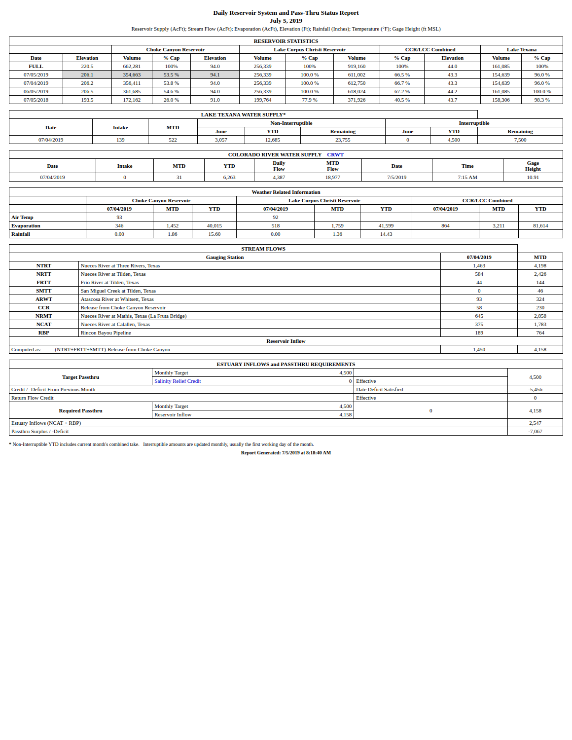Daily Reservoir System and Pass-Thru Status Report
July 5, 2019
Reservoir Supply (AcFt); Stream Flow (AcFt); Evaporation (AcFt), Elevation (Ft); Rainfall (Inches); Temperature (°F); Gage Height (ft MSL)
| RESERVOIR STATISTICS |
| --- |
| | Choke Canyon Reservoir | Lake Corpus Christi Reservoir | CCR/LCC Combined | Lake Texana |
| Date | Elevation | Volume | % Cap | Elevation | Volume | % Cap | Volume | % Cap | Elevation | Volume | % Cap |
| FULL | 220.5 | 662,281 | 100% | 94.0 | 256,339 | 100% | 919,160 | 100% | 44.0 | 161,085 | 100% |
| 07/05/2019 | 206.1 | 354,663 | 53.5 % | 94.1 | 256,339 | 100.0 % | 611,002 | 66.5 % | 43.3 | 154,639 | 96.0 % |
| 07/04/2019 | 206.2 | 356,411 | 53.8 % | 94.0 | 256,339 | 100.0 % | 612,750 | 66.7 % | 43.3 | 154,639 | 96.0 % |
| 06/05/2019 | 206.5 | 361,685 | 54.6 % | 94.0 | 256,339 | 100.0 % | 618,024 | 67.2 % | 44.2 | 161,085 | 100.0 % |
| 07/05/2018 | 193.5 | 172,162 | 26.0 % | 91.0 | 199,764 | 77.9 % | 371,926 | 40.5 % | 43.7 | 158,306 | 98.3 % |
| LAKE TEXANA WATER SUPPLY* |
| --- |
| Date | Intake | MTD | Non-Interruptible | Interruptible |
| June | YTD | Remaining | June | YTD | Remaining |
| 07/04/2019 | 139 | 522 | 3,057 | 12,685 | 23,755 | 0 | 4,500 | 7,500 |
| COLORADO RIVER WATER SUPPLY CRWT |
| --- |
| Date | Intake | MTD | YTD | Daily Flow | MTD Flow | Date | Time | Gage Height |
| 07/04/2019 | 0 | 31 | 6,263 | 4,387 | 18,977 | 7/5/2019 | 7:15 AM | 10.91 |
| Weather Related Information |
| --- |
| | Choke Canyon Reservoir | Lake Corpus Christi Reservoir | CCR/LCC Combined |
| | 07/04/2019 | MTD | YTD | 07/04/2019 | MTD | YTD | 07/04/2019 | MTD | YTD |
| Air Temp | 93 | | | 92 | | | | | |
| Evaporation | 346 | 1,452 | 40,015 | 518 | 1,759 | 41,599 | 864 | 3,211 | 81,614 |
| Rainfall | 0.00 | 1.86 | 15.60 | 0.00 | 1.36 | 14.43 | | | |
| STREAM FLOWS |
| --- |
| Gauging Station | 07/04/2019 | MTD |
| NTRT | Nueces River at Three Rivers, Texas | 1,463 | 4,198 |
| NRTT | Nueces River at Tilden, Texas | 584 | 2,426 |
| FRTT | Frio River at Tilden, Texas | 44 | 144 |
| SMTT | San Miguel Creek at Tilden, Texas | 0 | 46 |
| ARWT | Atascosa River at Whitsett, Texas | 93 | 324 |
| CCR | Release from Choke Canyon Reservoir | 58 | 230 |
| NRMT | Nueces River at Mathis, Texas (La Fruta Bridge) | 645 | 2,858 |
| NCAT | Nueces River at Calallen, Texas | 375 | 1,783 |
| RBP | Rincon Bayou Pipeline | 189 | 764 |
| Reservoir Inflow |
| Computed as: (NTRT+FRTT+SMTT)-Release from Choke Canyon | 1,450 | 4,158 |
| ESTUARY INFLOWS and PASSTHRU REQUIREMENTS |
| --- |
| Target Passthru | Monthly Target | 4,500 | | 4,500 |
| Salinity Relief Credit | 0 | Effective |
| Credit / -Deficit From Previous Month | | Date Deficit Satisfied | -5,456 |
| Return Flow Credit | | Effective | 0 |
| Required Passthru | Monthly Target | 4,500 | 0 | 4,158 |
| Reservoir Inflow | 4,158 |
| Estuary Inflows (NCAT + RBP) | 2,547 |
| Passthru Surplus / -Deficit | -7,067 |
* Non-Interruptible YTD includes current month's combined take. Interruptible amounts are updated monthly, usually the first working day of the month.
Report Generated: 7/5/2019 at 8:18:40 AM